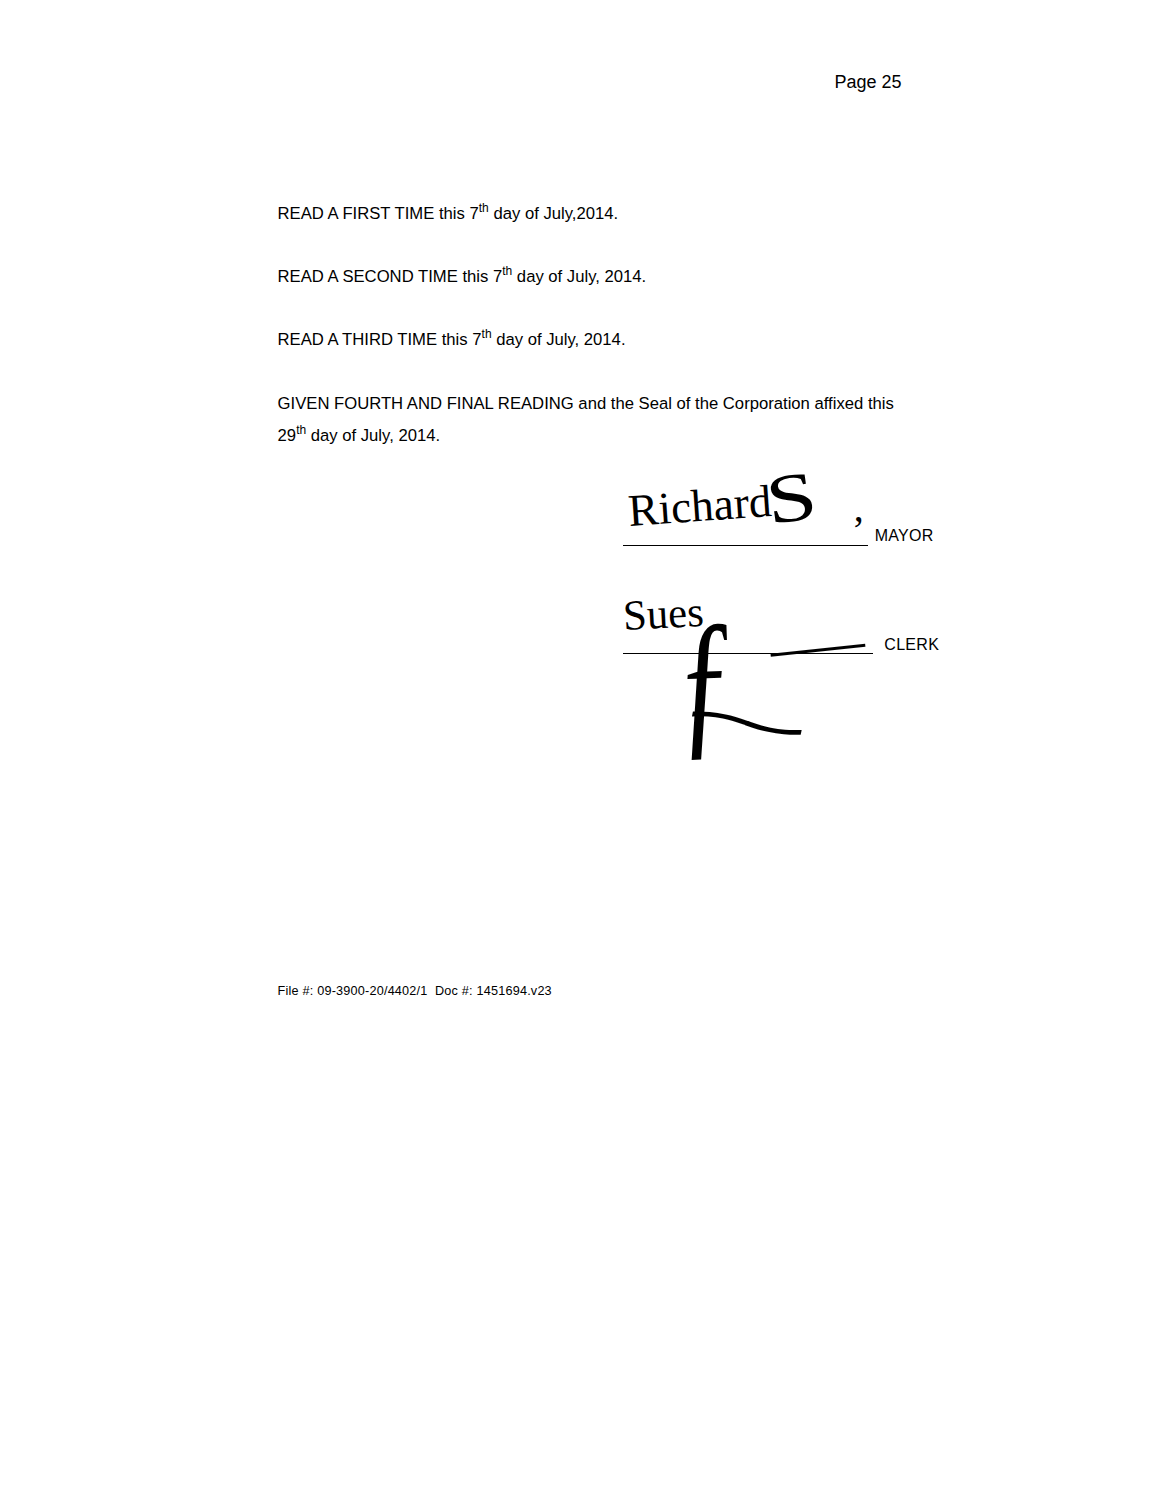Page 25
READ A FIRST TIME this 7th day of July,2014.
READ A SECOND TIME this 7th day of July, 2014.
READ A THIRD TIME this 7th day of July, 2014.
GIVEN FOURTH AND FINAL READING and the Seal of the Corporation affixed this 29th day of July, 2014.
Richard S ’ MAYOR
Sues — ƒ ∼ CLERK
File #: 09-3900-20/4402/1 Doc #: 1451694.v23